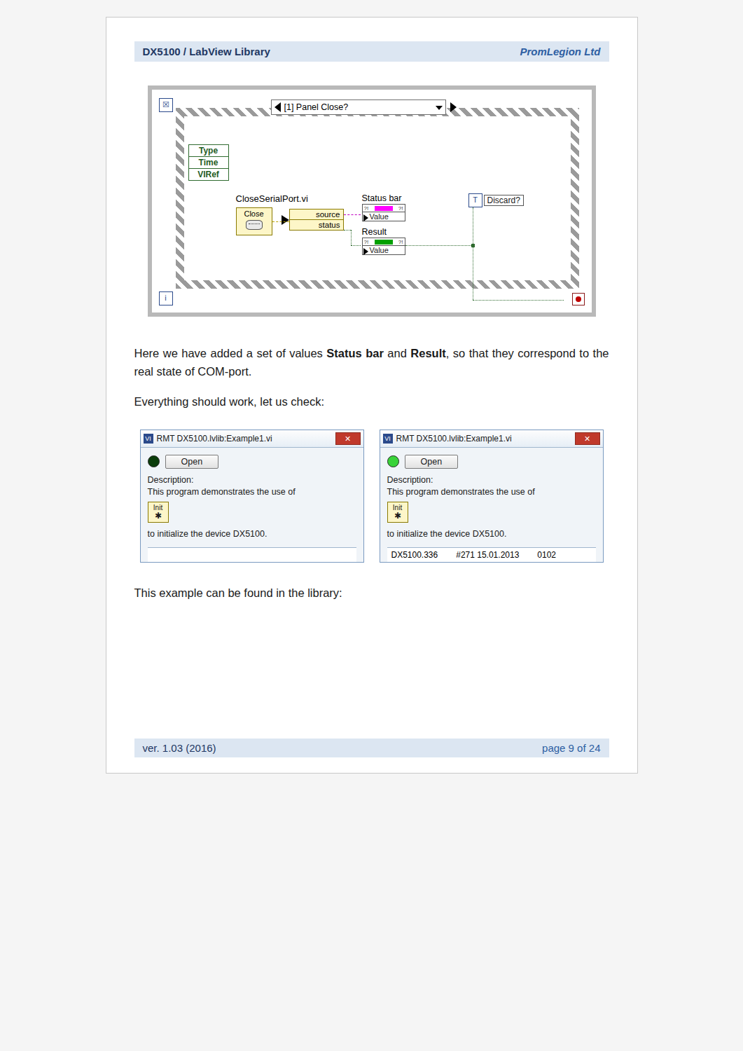DX5100 / LabView Library
PromLegion Ltd
☒
i
[1] Panel Close?
Type
Time
VIRef
CloseSerialPort.vi
Close
source
status
Status bar
?! ?!
Value
Result
?! ?!
Value
T
Discard?
Here we have added a set of values Status bar and Result, so that they correspond to the real state of COM-port.
Everything should work, let us check:
VIRMT DX5100.lvlib:Example1.vi
✕
Open
Description:
This program demonstrates the use of
Init
✱
to initialize the device DX5100.
VIRMT DX5100.lvlib:Example1.vi
✕
Open
Description:
This program demonstrates the use of
Init
✱
to initialize the device DX5100.
DX5100.336 #271 15.01.2013 0102
This example can be found in the library:
ver. 1.03 (2016)
page 9 of 24